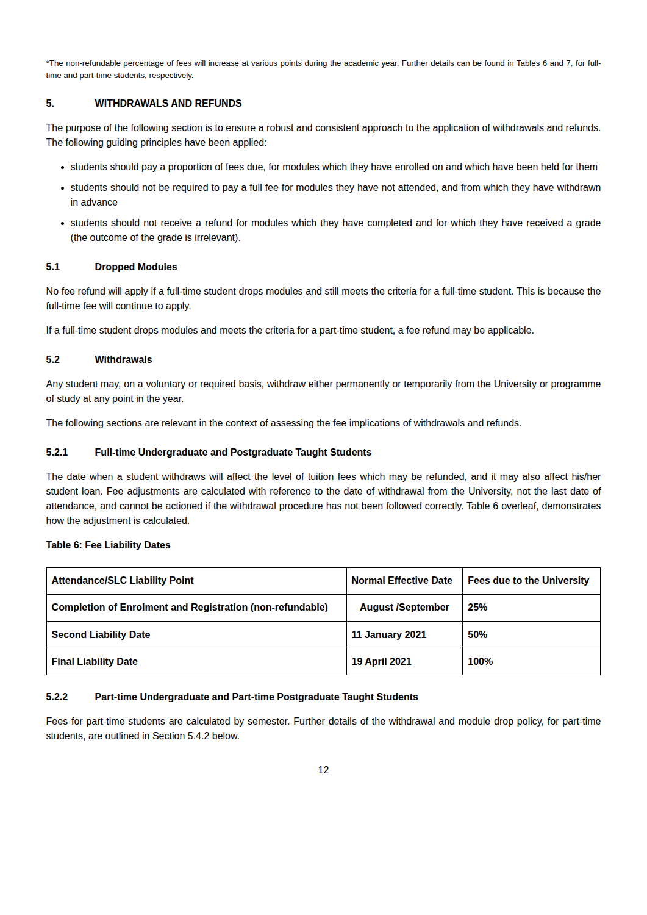*The non-refundable percentage of fees will increase at various points during the academic year. Further details can be found in Tables 6 and 7, for full-time and part-time students, respectively.
5. WITHDRAWALS AND REFUNDS
The purpose of the following section is to ensure a robust and consistent approach to the application of withdrawals and refunds. The following guiding principles have been applied:
students should pay a proportion of fees due, for modules which they have enrolled on and which have been held for them
students should not be required to pay a full fee for modules they have not attended, and from which they have withdrawn in advance
students should not receive a refund for modules which they have completed and for which they have received a grade (the outcome of the grade is irrelevant).
5.1 Dropped Modules
No fee refund will apply if a full-time student drops modules and still meets the criteria for a full-time student. This is because the full-time fee will continue to apply.
If a full-time student drops modules and meets the criteria for a part-time student, a fee refund may be applicable.
5.2 Withdrawals
Any student may, on a voluntary or required basis, withdraw either permanently or temporarily from the University or programme of study at any point in the year.
The following sections are relevant in the context of assessing the fee implications of withdrawals and refunds.
5.2.1 Full-time Undergraduate and Postgraduate Taught Students
The date when a student withdraws will affect the level of tuition fees which may be refunded, and it may also affect his/her student loan. Fee adjustments are calculated with reference to the date of withdrawal from the University, not the last date of attendance, and cannot be actioned if the withdrawal procedure has not been followed correctly. Table 6 overleaf, demonstrates how the adjustment is calculated.
Table 6: Fee Liability Dates
| Attendance/SLC Liability Point | Normal Effective Date | Fees due to the University |
| --- | --- | --- |
| Completion of Enrolment and Registration (non-refundable) | August /September | 25% |
| Second Liability Date | 11 January 2021 | 50% |
| Final Liability Date | 19 April 2021 | 100% |
5.2.2 Part-time Undergraduate and Part-time Postgraduate Taught Students
Fees for part-time students are calculated by semester. Further details of the withdrawal and module drop policy, for part-time students, are outlined in Section 5.4.2 below.
12